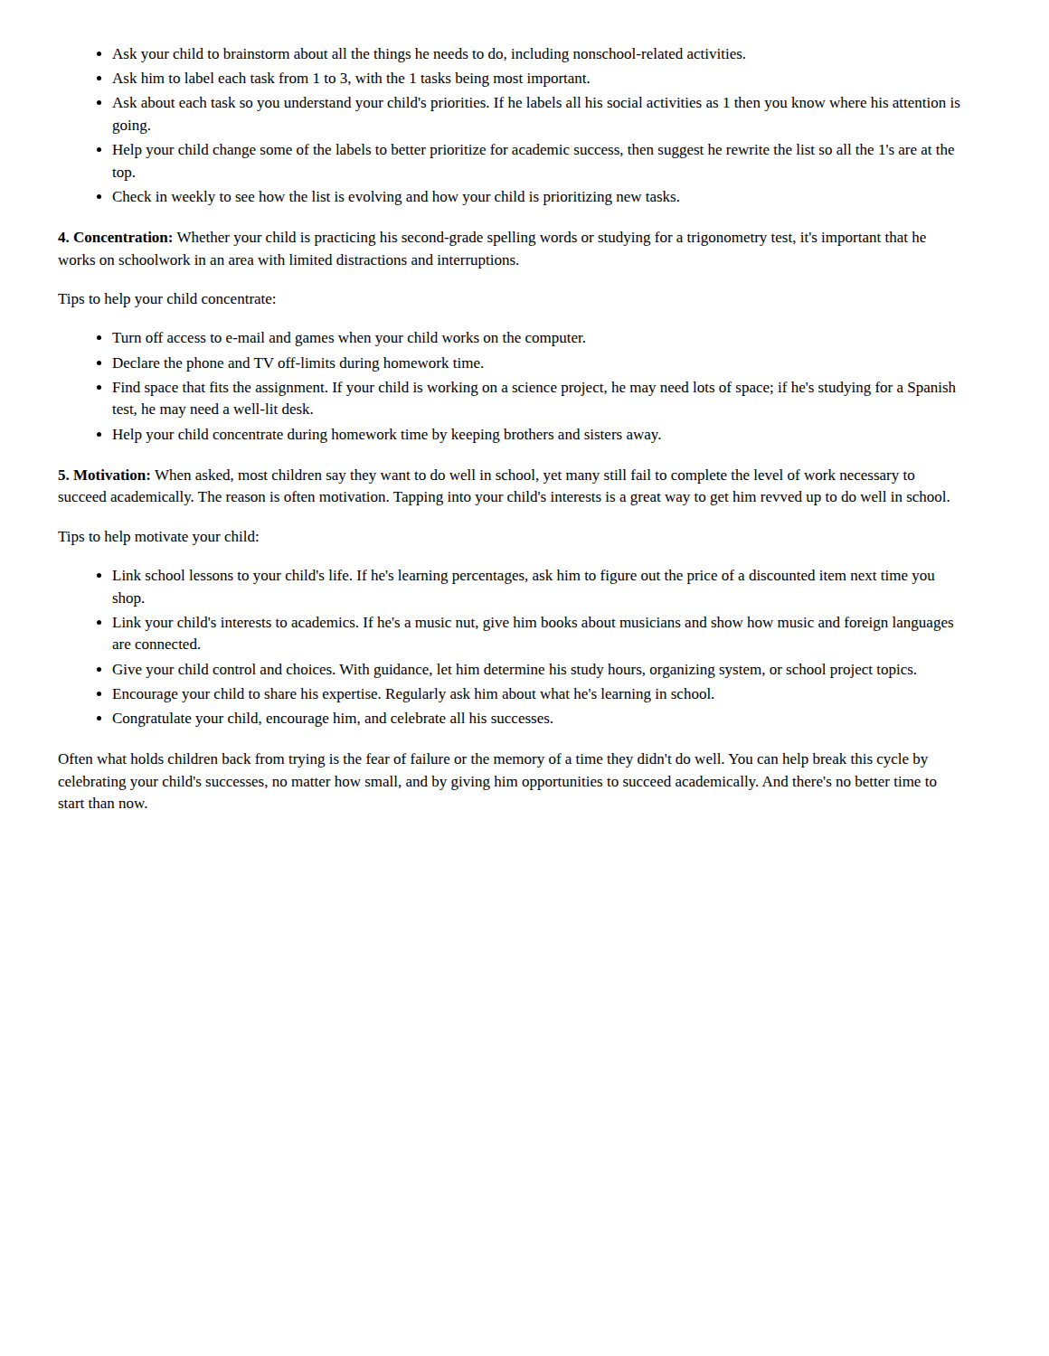Ask your child to brainstorm about all the things he needs to do, including nonschool-related activities.
Ask him to label each task from 1 to 3, with the 1 tasks being most important.
Ask about each task so you understand your child's priorities. If he labels all his social activities as 1 then you know where his attention is going.
Help your child change some of the labels to better prioritize for academic success, then suggest he rewrite the list so all the 1's are at the top.
Check in weekly to see how the list is evolving and how your child is prioritizing new tasks.
4. Concentration: Whether your child is practicing his second-grade spelling words or studying for a trigonometry test, it's important that he works on schoolwork in an area with limited distractions and interruptions.
Tips to help your child concentrate:
Turn off access to e-mail and games when your child works on the computer.
Declare the phone and TV off-limits during homework time.
Find space that fits the assignment. If your child is working on a science project, he may need lots of space; if he's studying for a Spanish test, he may need a well-lit desk.
Help your child concentrate during homework time by keeping brothers and sisters away.
5. Motivation: When asked, most children say they want to do well in school, yet many still fail to complete the level of work necessary to succeed academically. The reason is often motivation. Tapping into your child's interests is a great way to get him revved up to do well in school.
Tips to help motivate your child:
Link school lessons to your child's life. If he's learning percentages, ask him to figure out the price of a discounted item next time you shop.
Link your child's interests to academics. If he's a music nut, give him books about musicians and show how music and foreign languages are connected.
Give your child control and choices. With guidance, let him determine his study hours, organizing system, or school project topics.
Encourage your child to share his expertise. Regularly ask him about what he's learning in school.
Congratulate your child, encourage him, and celebrate all his successes.
Often what holds children back from trying is the fear of failure or the memory of a time they didn't do well. You can help break this cycle by celebrating your child's successes, no matter how small, and by giving him opportunities to succeed academically. And there's no better time to start than now.